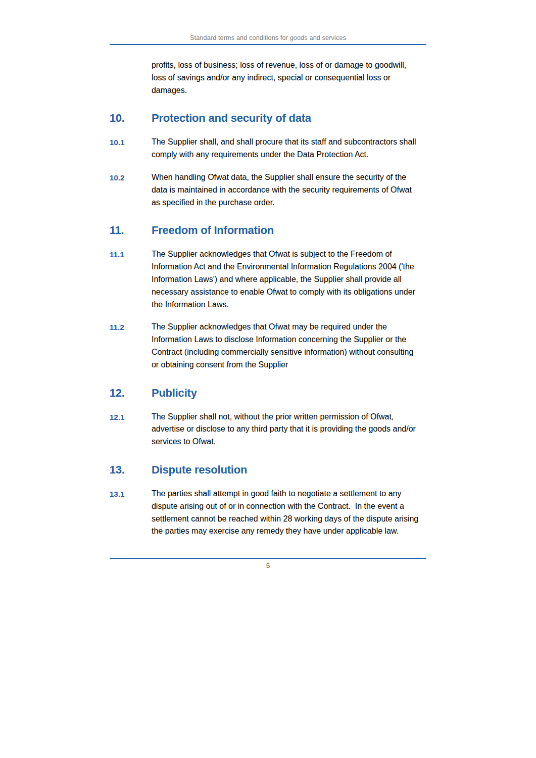Standard terms and conditions for goods and services
profits, loss of business; loss of revenue, loss of or damage to goodwill, loss of savings and/or any indirect, special or consequential loss or damages.
10. Protection and security of data
10.1
The Supplier shall, and shall procure that its staff and subcontractors shall comply with any requirements under the Data Protection Act.
10.2
When handling Ofwat data, the Supplier shall ensure the security of the data is maintained in accordance with the security requirements of Ofwat as specified in the purchase order.
11. Freedom of Information
11.1
The Supplier acknowledges that Ofwat is subject to the Freedom of Information Act and the Environmental Information Regulations 2004 ('the Information Laws') and where applicable, the Supplier shall provide all necessary assistance to enable Ofwat to comply with its obligations under the Information Laws.
11.2
The Supplier acknowledges that Ofwat may be required under the Information Laws to disclose Information concerning the Supplier or the Contract (including commercially sensitive information) without consulting or obtaining consent from the Supplier
12. Publicity
12.1
The Supplier shall not, without the prior written permission of Ofwat, advertise or disclose to any third party that it is providing the goods and/or services to Ofwat.
13. Dispute resolution
13.1
The parties shall attempt in good faith to negotiate a settlement to any dispute arising out of or in connection with the Contract. In the event a settlement cannot be reached within 28 working days of the dispute arising the parties may exercise any remedy they have under applicable law.
5